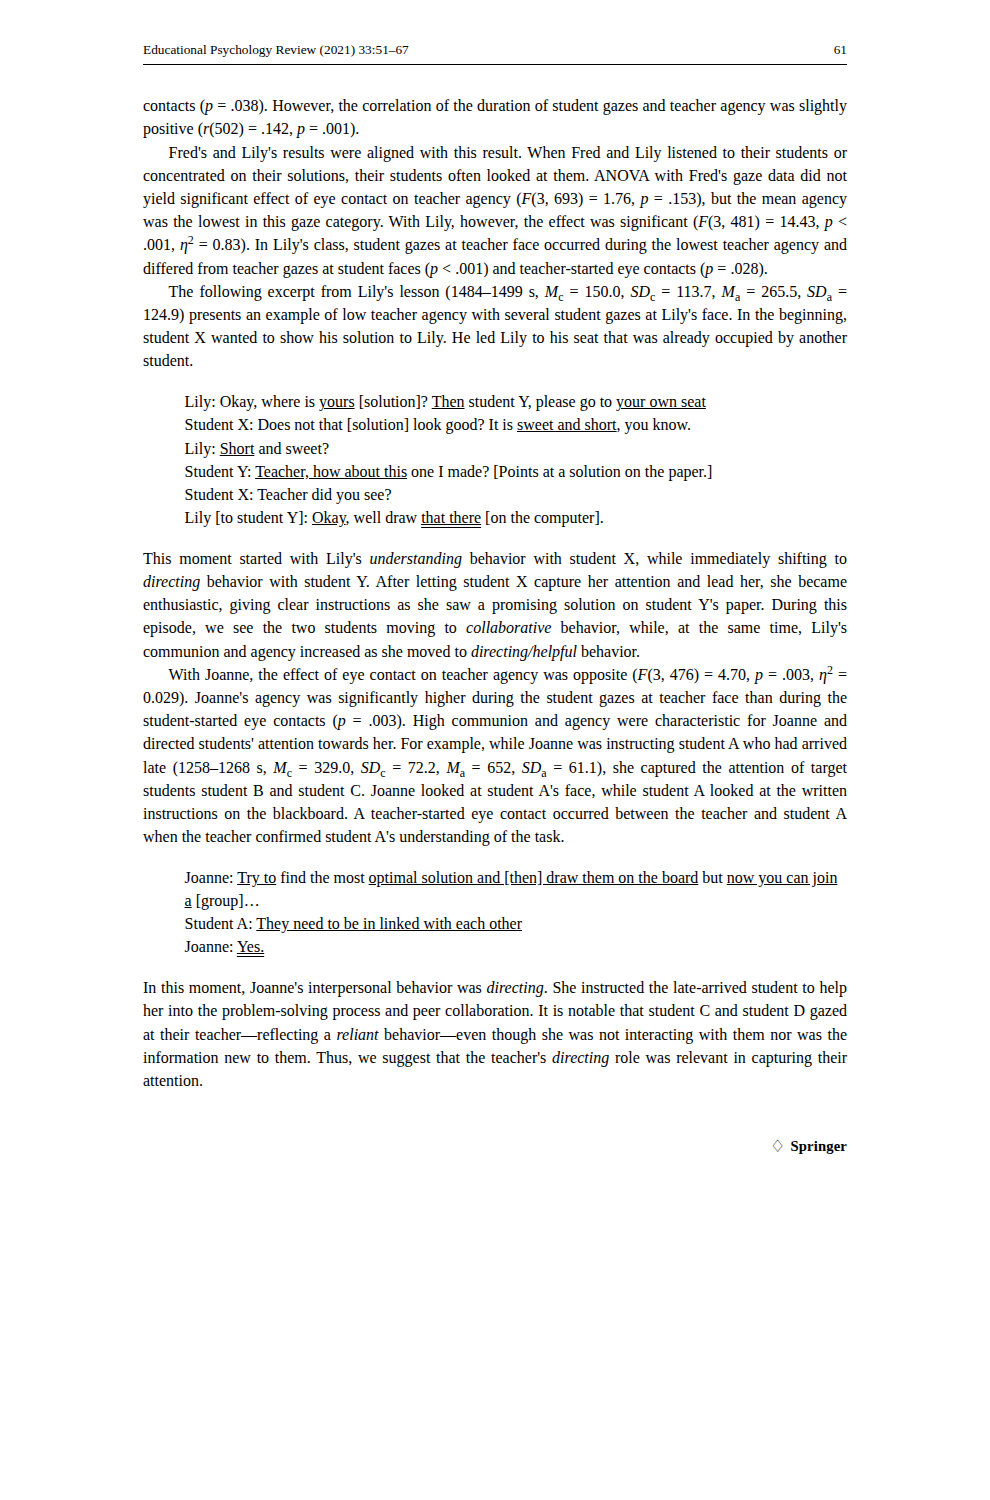Educational Psychology Review (2021) 33:51–67 61
contacts (p = .038). However, the correlation of the duration of student gazes and teacher agency was slightly positive (r(502) = .142, p = .001).
Fred's and Lily's results were aligned with this result. When Fred and Lily listened to their students or concentrated on their solutions, their students often looked at them. ANOVA with Fred's gaze data did not yield significant effect of eye contact on teacher agency (F(3, 693) = 1.76, p = .153), but the mean agency was the lowest in this gaze category. With Lily, however, the effect was significant (F(3, 481) = 14.43, p < .001, η2 = 0.83). In Lily's class, student gazes at teacher face occurred during the lowest teacher agency and differed from teacher gazes at student faces (p < .001) and teacher-started eye contacts (p = .028).
The following excerpt from Lily's lesson (1484–1499 s, Mc = 150.0, SDc = 113.7, Ma = 265.5, SDa = 124.9) presents an example of low teacher agency with several student gazes at Lily's face. In the beginning, student X wanted to show his solution to Lily. He led Lily to his seat that was already occupied by another student.
Lily: Okay, where is yours [solution]? Then student Y, please go to your own seat
Student X: Does not that [solution] look good? It is sweet and short, you know.
Lily: Short and sweet?
Student Y: Teacher, how about this one I made? [Points at a solution on the paper.]
Student X: Teacher did you see?
Lily [to student Y]: Okay, well draw that there [on the computer].
This moment started with Lily's understanding behavior with student X, while immediately shifting to directing behavior with student Y. After letting student X capture her attention and lead her, she became enthusiastic, giving clear instructions as she saw a promising solution on student Y's paper. During this episode, we see the two students moving to collaborative behavior, while, at the same time, Lily's communion and agency increased as she moved to directing/helpful behavior.
With Joanne, the effect of eye contact on teacher agency was opposite (F(3, 476) = 4.70, p = .003, η2 = 0.029). Joanne's agency was significantly higher during the student gazes at teacher face than during the student-started eye contacts (p = .003). High communion and agency were characteristic for Joanne and directed students' attention towards her. For example, while Joanne was instructing student A who had arrived late (1258–1268 s, Mc = 329.0, SDc = 72.2, Ma = 652, SDa = 61.1), she captured the attention of target students student B and student C. Joanne looked at student A's face, while student A looked at the written instructions on the blackboard. A teacher-started eye contact occurred between the teacher and student A when the teacher confirmed student A's understanding of the task.
Joanne: Try to find the most optimal solution and [then] draw them on the board but now you can join a [group]…
Student A: They need to be in linked with each other
Joanne: Yes.
In this moment, Joanne's interpersonal behavior was directing. She instructed the late-arrived student to help her into the problem-solving process and peer collaboration. It is notable that student C and student D gazed at their teacher—reflecting a reliant behavior—even though she was not interacting with them nor was the information new to them. Thus, we suggest that the teacher's directing role was relevant in capturing their attention.
♢ Springer